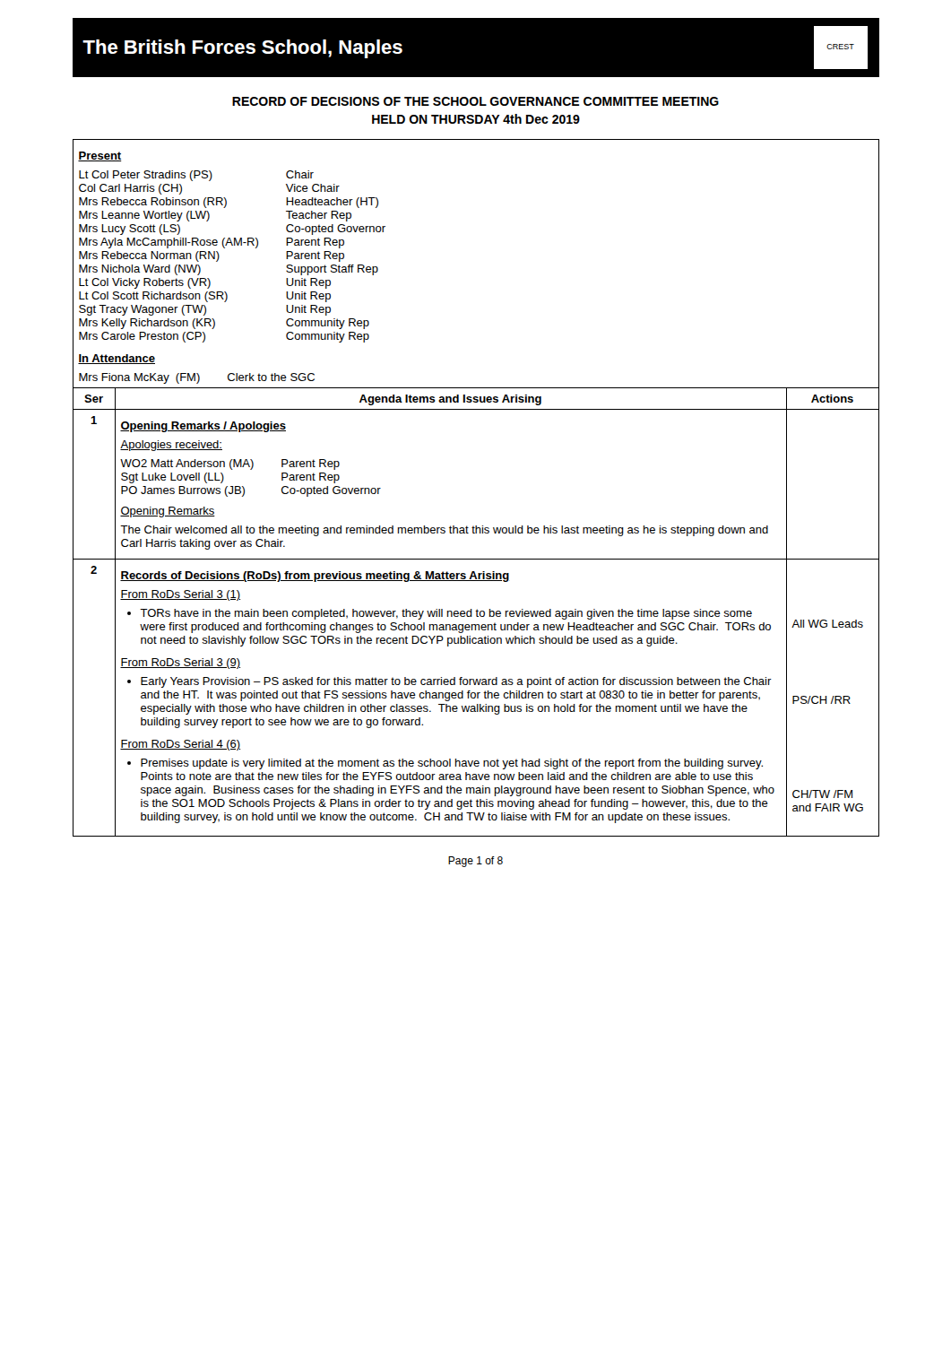The British Forces School, Naples
CREST
RECORD OF DECISIONS OF THE SCHOOL GOVERNANCE COMMITTEE MEETING
HELD ON THURSDAY 4th Dec 2019
| Present / Lt Col Peter Stradins (PS) / Chair / / Col Carl Harris (CH) / Vice Chair / / Mrs Rebecca Robinson (RR) / Headteacher (HT) / / Mrs Leanne Wortley (LW) / Teacher Rep / / Mrs Lucy Scott (LS) / Co-opted Governor / / Mrs Ayla McCamphill-Rose (AM-R) / Parent Rep / / Mrs Rebecca Norman (RN) / Parent Rep / / Mrs Nichola Ward (NW) / Support Staff Rep / / Lt Col Vicky Roberts (VR) / Unit Rep / / Lt Col Scott Richardson (SR) / Unit Rep / / Sgt Tracy Wagoner (TW) / Unit Rep / / Mrs Kelly Richardson (KR) / Community Rep / / Mrs Carole Preston (CP) / Community Rep / In Attendance / Mrs Fiona McKay (FM) / Clerk to the SGC / |
| Ser | Agenda Items and Issues Arising | Actions |
| 1 | Opening Remarks / Apologies Apologies received: / WO2 Matt Anderson (MA) / Parent Rep / / Sgt Luke Lovell (LL) / Parent Rep / / PO James Burrows (JB) / Co-opted Governor / Opening Remarks The Chair welcomed all to the meeting and reminded members that this would be his last meeting as he is stepping down and Carl Harris taking over as Chair. | |
| 2 | Records of Decisions (RoDs) from previous meeting & Matters Arising From RoDs Serial 3 (1) TORs have in the main been completed, however, they will need to be reviewed again given the time lapse since some were first produced and forthcoming changes to School management under a new Headteacher and SGC Chair. TORs do not need to slavishly follow SGC TORs in the recent DCYP publication which should be used as a guide. From RoDs Serial 3 (9) Early Years Provision – PS asked for this matter to be carried forward as a point of action for discussion between the Chair and the HT. It was pointed out that FS sessions have changed for the children to start at 0830 to tie in better for parents, especially with those who have children in other classes. The walking bus is on hold for the moment until we have the building survey report to see how we are to go forward. From RoDs Serial 4 (6) Premises update is very limited at the moment as the school have not yet had sight of the report from the building survey. Points to note are that the new tiles for the EYFS outdoor area have now been laid and the children are able to use this space again. Business cases for the shading in EYFS and the main playground have been resent to Siobhan Spence, who is the SO1 MOD Schools Projects & Plans in order to try and get this moving ahead for funding – however, this, due to the building survey, is on hold until we know the outcome. CH and TW to liaise with FM for an update on these issues. | All WG Leads PS/CH /RR CH/TW /FM and FAIR WG |
Page 1 of 8